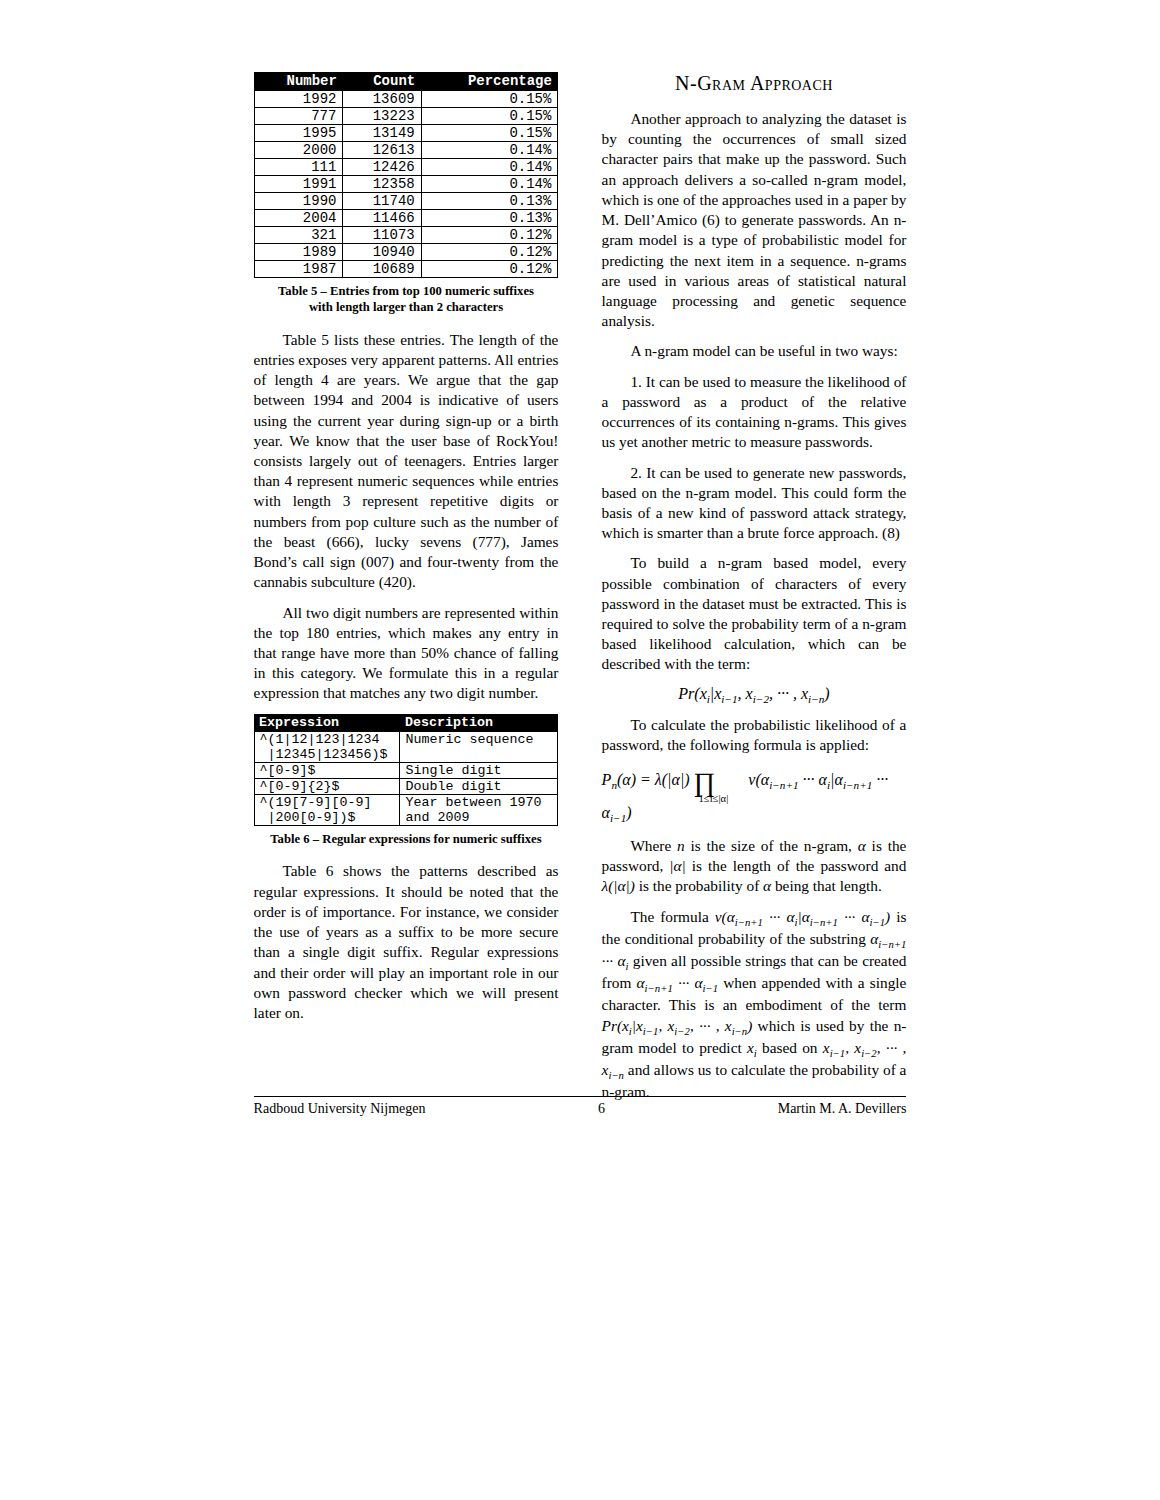| Number | Count | Percentage |
| --- | --- | --- |
| 1992 | 13609 | 0.15% |
| 777 | 13223 | 0.15% |
| 1995 | 13149 | 0.15% |
| 2000 | 12613 | 0.14% |
| 111 | 12426 | 0.14% |
| 1991 | 12358 | 0.14% |
| 1990 | 11740 | 0.13% |
| 2004 | 11466 | 0.13% |
| 321 | 11073 | 0.12% |
| 1989 | 10940 | 0.12% |
| 1987 | 10689 | 0.12% |
Table 5 – Entries from top 100 numeric suffixes
with length larger than 2 characters
Table 5 lists these entries. The length of the entries exposes very apparent patterns. All entries of length 4 are years. We argue that the gap between 1994 and 2004 is indicative of users using the current year during sign-up or a birth year. We know that the user base of RockYou! consists largely out of teenagers. Entries larger than 4 represent numeric sequences while entries with length 3 represent repetitive digits or numbers from pop culture such as the number of the beast (666), lucky sevens (777), James Bond’s call sign (007) and four-twenty from the cannabis subculture (420).
All two digit numbers are represented within the top 180 entries, which makes any entry in that range have more than 50% chance of falling in this category. We formulate this in a regular expression that matches any two digit number.
| Expression | Description |
| --- | --- |
| ^(1/12/123/1234 /12345/123456)$ | Numeric sequence |
| ^[0-9]$ | Single digit |
| ^[0-9]{2}$ | Double digit |
| ^(19[7-9][0-9] /200[0-9])$ | Year between 1970 and 2009 |
Table 6 – Regular expressions for numeric suffixes
Table 6 shows the patterns described as regular expressions. It should be noted that the order is of importance. For instance, we consider the use of years as a suffix to be more secure than a single digit suffix. Regular expressions and their order will play an important role in our own password checker which we will present later on.
N-Gram Approach
Another approach to analyzing the dataset is by counting the occurrences of small sized character pairs that make up the password. Such an approach delivers a so-called n-gram model, which is one of the approaches used in a paper by M. Dell’Amico (6) to generate passwords. An n-gram model is a type of probabilistic model for predicting the next item in a sequence. n-grams are used in various areas of statistical natural language processing and genetic sequence analysis.
A n-gram model can be useful in two ways:
1. It can be used to measure the likelihood of a password as a product of the relative occurrences of its containing n-grams. This gives us yet another metric to measure passwords.
2. It can be used to generate new passwords, based on the n-gram model. This could form the basis of a new kind of password attack strategy, which is smarter than a brute force approach. (8)
To build a n-gram based model, every possible combination of characters of every password in the dataset must be extracted. This is required to solve the probability term of a n-gram based likelihood calculation, which can be described with the term:
Pr(xi|xi−1, xi−2, ··· , xi−n)
To calculate the probabilistic likelihood of a password, the following formula is applied:
Pn(α) = λ(|α|) ∏1≤i≤|α| v(αi−n+1 ··· αi|αi−n+1 ··· αi−1)
Where n is the size of the n-gram, α is the password, |α| is the length of the password and λ(|α|) is the probability of α being that length.
The formula v(αi−n+1 ··· αi|αi−n+1 ··· αi−1) is the conditional probability of the substring αi−n+1 ··· αi given all possible strings that can be created from αi−n+1 ··· αi−1 when appended with a single character. This is an embodiment of the term Pr(xi|xi−1, xi−2, ··· , xi−n) which is used by the n-gram model to predict xi based on xi−1, xi−2, ··· , xi−n and allows us to calculate the probability of a n-gram.
Radboud University Nijmegen
6
Martin M. A. Devillers